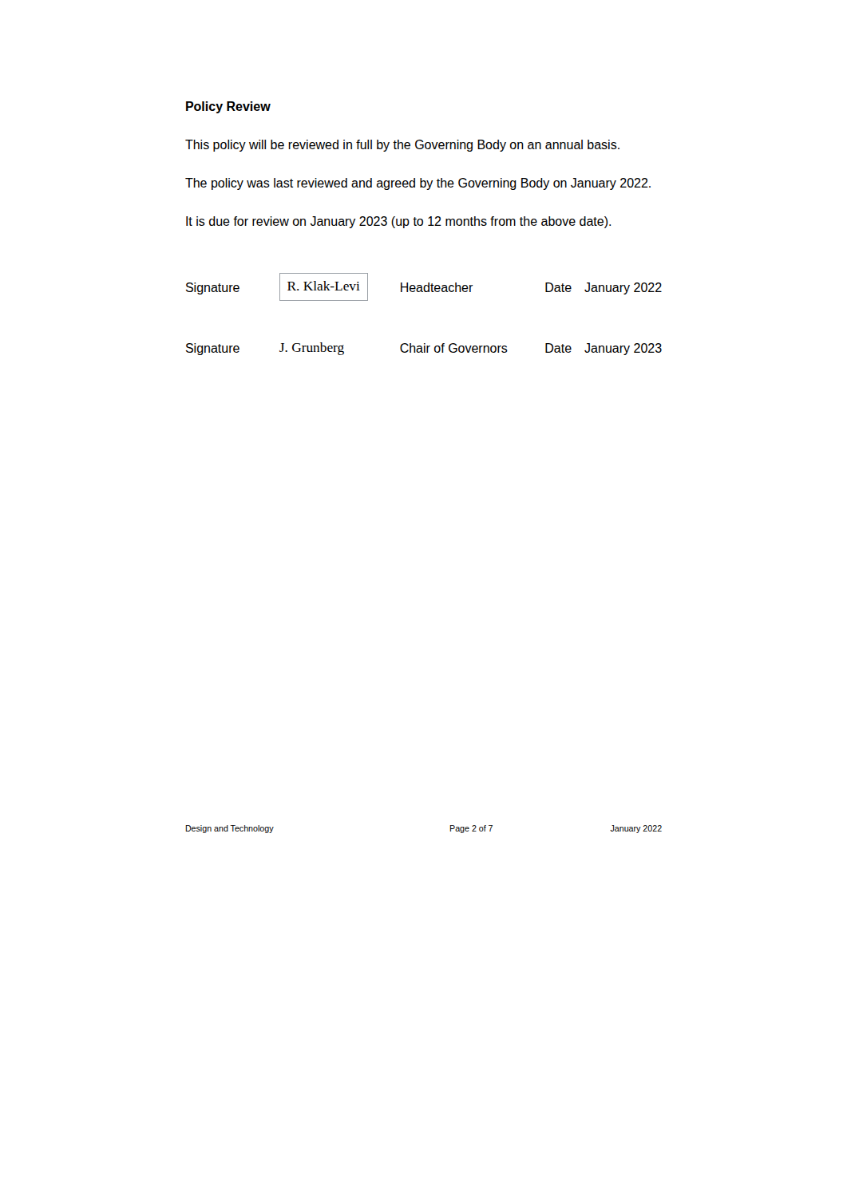Policy Review
This policy will be reviewed in full by the Governing Body on an annual basis.
The policy was last reviewed and agreed by the Governing Body on January 2022.
It is due for review on January 2023 (up to 12 months from the above date).
| Signature | R. Klak-Levi | Headteacher | Date | January 2022 |
| Signature | J. Grunberg | Chair of Governors | Date | January 2023 |
| Design and Technology | Page 2 of 7 | January 2022 |